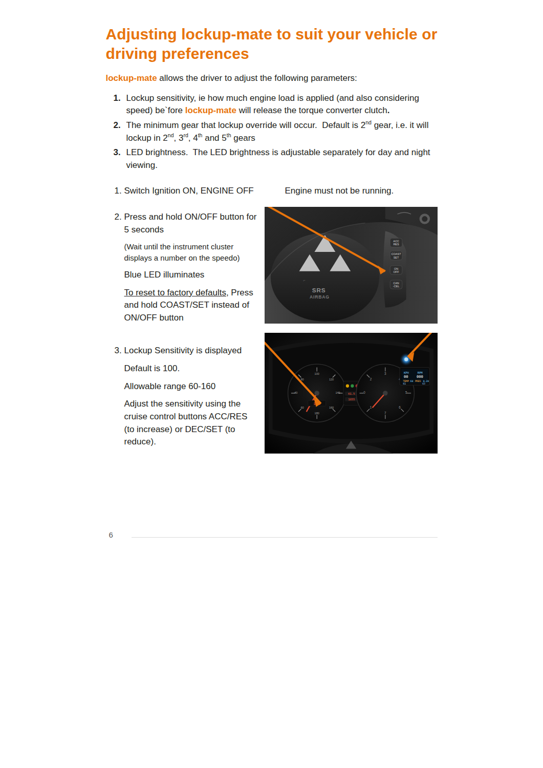Adjusting lockup-mate to suit your vehicle or driving preferences
lockup-mate allows the driver to adjust the following parameters:
Lockup sensitivity, ie how much engine load is applied (and also considering speed) be`fore lockup-mate will release the torque converter clutch.
The minimum gear that lockup override will occur. Default is 2nd gear, i.e. it will lockup in 2nd, 3rd, 4th and 5th gears
LED brightness. The LED brightness is adjustable separately for day and night viewing.
Switch Ignition ON, ENGINE OFF
Press and hold ON/OFF button for 5 seconds
(Wait until the instrument cluster displays a number on the speedo)
Blue LED illuminates
To reset to factory defaults, Press and hold COAST/SET instead of ON/OFF button
Lockup Sensitivity is displayed
Default is 100.
Allowable range 60-160
Adjust the sensitivity using the cruise control buttons ACC/RES (to increase) or DEC/SET (to reduce).
Engine must not be running.
SRS AIRBAG ⌐ ACC RES COAST SET ON OFF CAN -CEL 100 120 140 160 180 60 40 80 100 61.5 1855 3 4 5 6 7 1 0 2 KPH RPM 00 000 TEMP 60 PRES 0.20 61 63
6